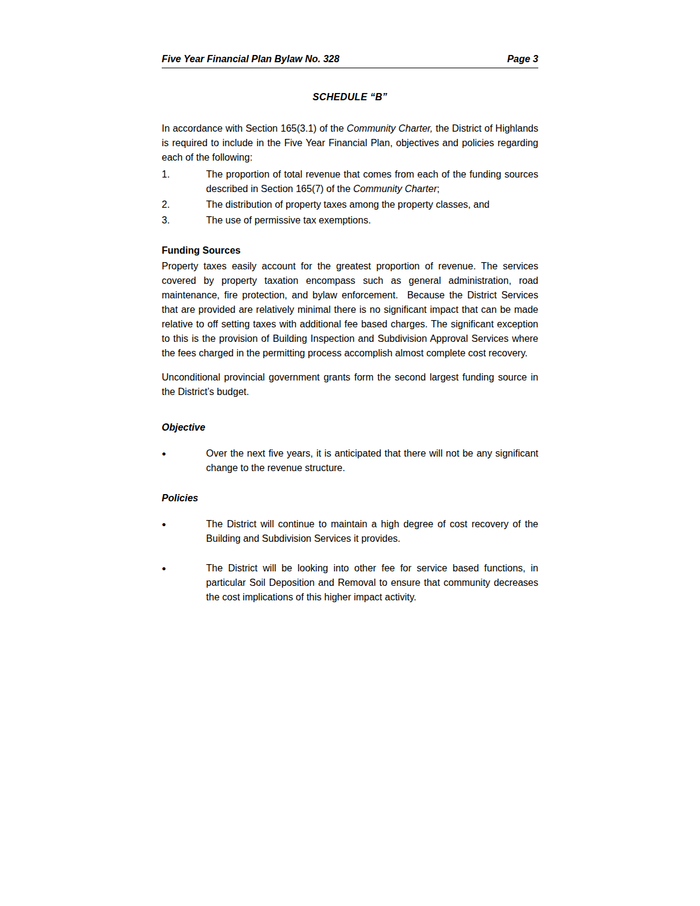Five Year Financial Plan Bylaw No. 328 Page 3
SCHEDULE “B”
In accordance with Section 165(3.1) of the Community Charter, the District of Highlands is required to include in the Five Year Financial Plan, objectives and policies regarding each of the following:
The proportion of total revenue that comes from each of the funding sources described in Section 165(7) of the Community Charter;
The distribution of property taxes among the property classes, and
The use of permissive tax exemptions.
Funding Sources
Property taxes easily account for the greatest proportion of revenue. The services covered by property taxation encompass such as general administration, road maintenance, fire protection, and bylaw enforcement. Because the District Services that are provided are relatively minimal there is no significant impact that can be made relative to off setting taxes with additional fee based charges. The significant exception to this is the provision of Building Inspection and Subdivision Approval Services where the fees charged in the permitting process accomplish almost complete cost recovery.
Unconditional provincial government grants form the second largest funding source in the District’s budget.
Objective
Over the next five years, it is anticipated that there will not be any significant change to the revenue structure.
Policies
The District will continue to maintain a high degree of cost recovery of the Building and Subdivision Services it provides.
The District will be looking into other fee for service based functions, in particular Soil Deposition and Removal to ensure that community decreases the cost implications of this higher impact activity.